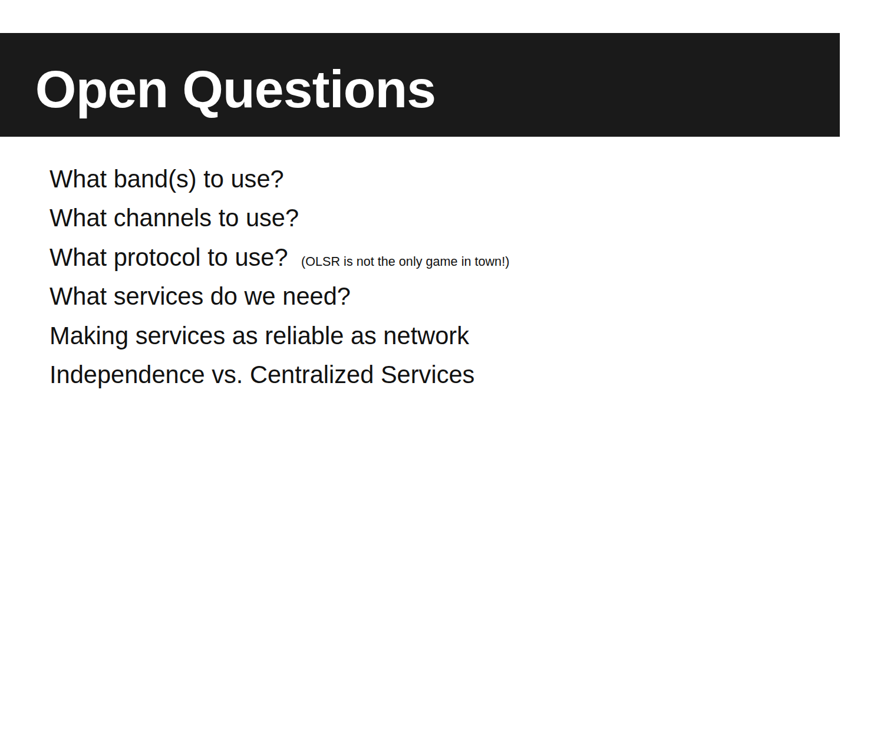Open Questions
What band(s) to use?
What channels to use?
What protocol to use? (OLSR is not the only game in town!)
What services do we need?
Making services as reliable as network
Independence vs. Centralized Services